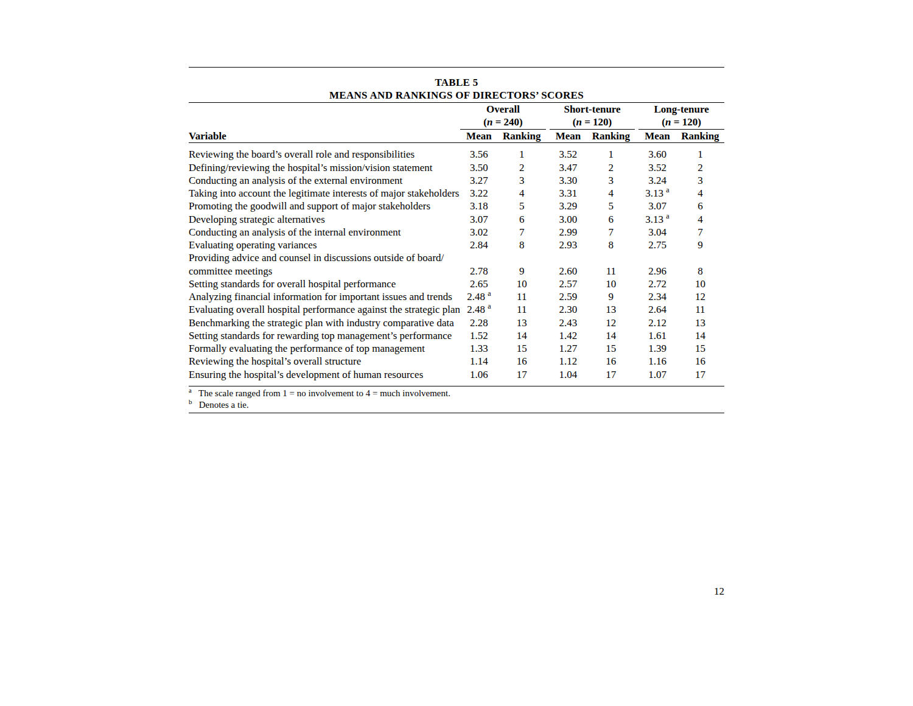TABLE 5 MEANS AND RANKINGS OF DIRECTORS’ SCORES
| | Overall ( n = 240) | | Short-tenure ( n = 120) | | Long-tenure ( n = 120) |
| Variable | Mean | Ranking | | Mean | Ranking | | Mean | Ranking |
| Reviewing the board’s overall role and responsibilities | 3.56 | 1 | | 3.52 | 1 | | 3.60 | 1 |
| Defining/reviewing the hospital’s mission/vision statement | 3.50 | 2 | | 3.47 | 2 | | 3.52 | 2 |
| Conducting an analysis of the external environment | 3.27 | 3 | | 3.30 | 3 | | 3.24 | 3 |
| Taking into account the legitimate interests of major stakeholders | 3.22 | 4 | | 3.31 | 4 | | 3.13 a | 4 |
| Promoting the goodwill and support of major stakeholders | 3.18 | 5 | | 3.29 | 5 | | 3.07 | 6 |
| Developing strategic alternatives | 3.07 | 6 | | 3.00 | 6 | | 3.13 a | 4 |
| Conducting an analysis of the internal environment | 3.02 | 7 | | 2.99 | 7 | | 3.04 | 7 |
| Evaluating operating variances | 2.84 | 8 | | 2.93 | 8 | | 2.75 | 9 |
| Providing advice and counsel in discussions outside of board/ | | | | | | | | |
| committee meetings | 2.78 | 9 | | 2.60 | 11 | | 2.96 | 8 |
| Setting standards for overall hospital performance | 2.65 | 10 | | 2.57 | 10 | | 2.72 | 10 |
| Analyzing financial information for important issues and trends | 2.48 a | 11 | | 2.59 | 9 | | 2.34 | 12 |
| Evaluating overall hospital performance against the strategic plan | 2.48 a | 11 | | 2.30 | 13 | | 2.64 | 11 |
| Benchmarking the strategic plan with industry comparative data | 2.28 | 13 | | 2.43 | 12 | | 2.12 | 13 |
| Setting standards for rewarding top management’s performance | 1.52 | 14 | | 1.42 | 14 | | 1.61 | 14 |
| Formally evaluating the performance of top management | 1.33 | 15 | | 1.27 | 15 | | 1.39 | 15 |
| Reviewing the hospital’s overall structure | 1.14 | 16 | | 1.12 | 16 | | 1.16 | 16 |
| Ensuring the hospital’s development of human resources | 1.06 | 17 | | 1.04 | 17 | | 1.07 | 17 |
a The scale ranged from 1 = no involvement to 4 = much involvement.
b Denotes a tie.
12